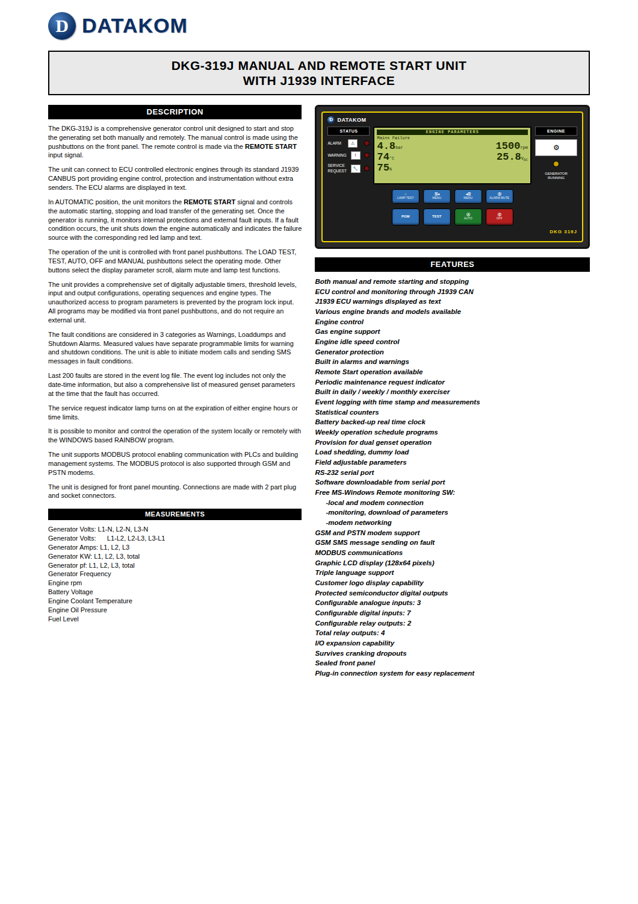D
DATAKOM
DKG-319J MANUAL AND REMOTE START UNIT
WITH J1939 INTERFACE
DESCRIPTION
The DKG-319J is a comprehensive generator control unit designed to start and stop the generating set both manually and remotely. The manual control is made using the pushbuttons on the front panel. The remote control is made via the REMOTE START input signal.
The unit can connect to ECU controlled electronic engines through its standard J1939 CANBUS port providing engine control, protection and instrumentation without extra senders. The ECU alarms are displayed in text.
In AUTOMATIC position, the unit monitors the REMOTE START signal and controls the automatic starting, stopping and load transfer of the generating set. Once the generator is running, it monitors internal protections and external fault inputs. If a fault condition occurs, the unit shuts down the engine automatically and indicates the failure source with the corresponding red led lamp and text.
The operation of the unit is controlled with front panel pushbuttons. The LOAD TEST, TEST, AUTO, OFF and MANUAL pushbuttons select the operating mode. Other buttons select the display parameter scroll, alarm mute and lamp test functions.
The unit provides a comprehensive set of digitally adjustable timers, threshold levels, input and output configurations, operating sequences and engine types. The unauthorized access to program parameters is prevented by the program lock input. All programs may be modified via front panel pushbuttons, and do not require an external unit.
The fault conditions are considered in 3 categories as Warnings, Loaddumps and Shutdown Alarms. Measured values have separate programmable limits for warning and shutdown conditions. The unit is able to initiate modem calls and sending SMS messages in fault conditions.
Last 200 faults are stored in the event log file. The event log includes not only the date-time information, but also a comprehensive list of measured genset parameters at the time that the fault has occurred.
The service request indicator lamp turns on at the expiration of either engine hours or time limits.
It is possible to monitor and control the operation of the system locally or remotely with the WINDOWS based RAINBOW program.
The unit supports MODBUS protocol enabling communication with PLCs and building management systems. The MODBUS protocol is also supported through GSM and PSTN modems.
The unit is designed for front panel mounting. Connections are made with 2 part plug and socket connectors.
MEASUREMENTS
Generator Volts: L1-N, L2-N, L3-N
Generator Volts: L1-L2, L2-L3, L3-L1
Generator Amps: L1, L2, L3
Generator KW: L1, L2, L3, total
Generator pf: L1, L2, L3, total
Generator Frequency
Engine rpm
Battery Voltage
Engine Coolant Temperature
Engine Oil Pressure
Fuel Level
D
DATAKOM
STATUS
ALARM⚠
WARNING!
SERVICE
REQUEST🔧
ENGINE PARAMETERS
Mains Failure
4.8bar 1500rpm
74°C 25.8VDC
75%
ENGINE
⚙
GENERATOR
RUNNING
☼LAMP TEST
☰◂MENU
◂☰MENU
ⓈALARM MUTE
PGM
TEST
ⒶAUTO
ⓈOFF
DKG 319J
FEATURES
Both manual and remote starting and stopping
ECU control and monitoring through J1939 CAN
J1939 ECU warnings displayed as text
Various engine brands and models available
Engine control
Gas engine support
Engine idle speed control
Generator protection
Built in alarms and warnings
Remote Start operation available
Periodic maintenance request indicator
Built in daily / weekly / monthly exerciser
Event logging with time stamp and measurements
Statistical counters
Battery backed-up real time clock
Weekly operation schedule programs
Provision for dual genset operation
Load shedding, dummy load
Field adjustable parameters
RS-232 serial port
Software downloadable from serial port
Free MS-Windows Remote monitoring SW:
-local and modem connection
-monitoring, download of parameters
-modem networking
GSM and PSTN modem support
GSM SMS message sending on fault
MODBUS communications
Graphic LCD display (128x64 pixels)
Triple language support
Customer logo display capability
Protected semiconductor digital outputs
Configurable analogue inputs: 3
Configurable digital inputs: 7
Configurable relay outputs: 2
Total relay outputs: 4
I/O expansion capability
Survives cranking dropouts
Sealed front panel
Plug-in connection system for easy replacement